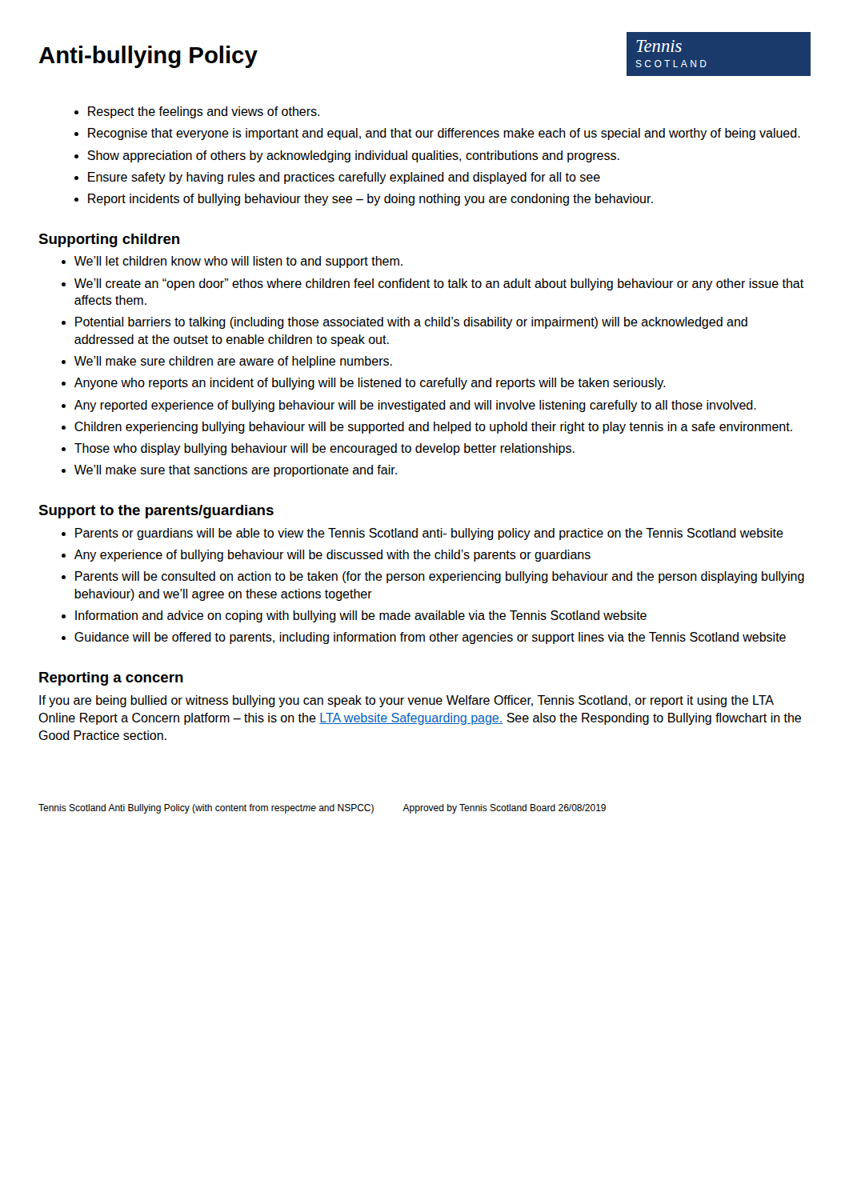Anti-bullying Policy
Tennis SCOTLAND
Respect the feelings and views of others.
Recognise that everyone is important and equal, and that our differences make each of us special and worthy of being valued.
Show appreciation of others by acknowledging individual qualities, contributions and progress.
Ensure safety by having rules and practices carefully explained and displayed for all to see
Report incidents of bullying behaviour they see – by doing nothing you are condoning the behaviour.
Supporting children
We’ll let children know who will listen to and support them.
We’ll create an “open door” ethos where children feel confident to talk to an adult about bullying behaviour or any other issue that affects them.
Potential barriers to talking (including those associated with a child’s disability or impairment) will be acknowledged and addressed at the outset to enable children to speak out.
We’ll make sure children are aware of helpline numbers.
Anyone who reports an incident of bullying will be listened to carefully and reports will be taken seriously.
Any reported experience of bullying behaviour will be investigated and will involve listening carefully to all those involved.
Children experiencing bullying behaviour will be supported and helped to uphold their right to play tennis in a safe environment.
Those who display bullying behaviour will be encouraged to develop better relationships.
We’ll make sure that sanctions are proportionate and fair.
Support to the parents/guardians
Parents or guardians will be able to view the Tennis Scotland anti- bullying policy and practice on the Tennis Scotland website
Any experience of bullying behaviour will be discussed with the child’s parents or guardians
Parents will be consulted on action to be taken (for the person experiencing bullying behaviour and the person displaying bullying behaviour) and we’ll agree on these actions together
Information and advice on coping with bullying will be made available via the Tennis Scotland website
Guidance will be offered to parents, including information from other agencies or support lines via the Tennis Scotland website
Reporting a concern
If you are being bullied or witness bullying you can speak to your venue Welfare Officer, Tennis Scotland, or report it using the LTA Online Report a Concern platform – this is on the LTA website Safeguarding page. See also the Responding to Bullying flowchart in the Good Practice section.
Tennis Scotland Anti Bullying Policy (with content from respectme and NSPCC) Approved by Tennis Scotland Board 26/08/2019